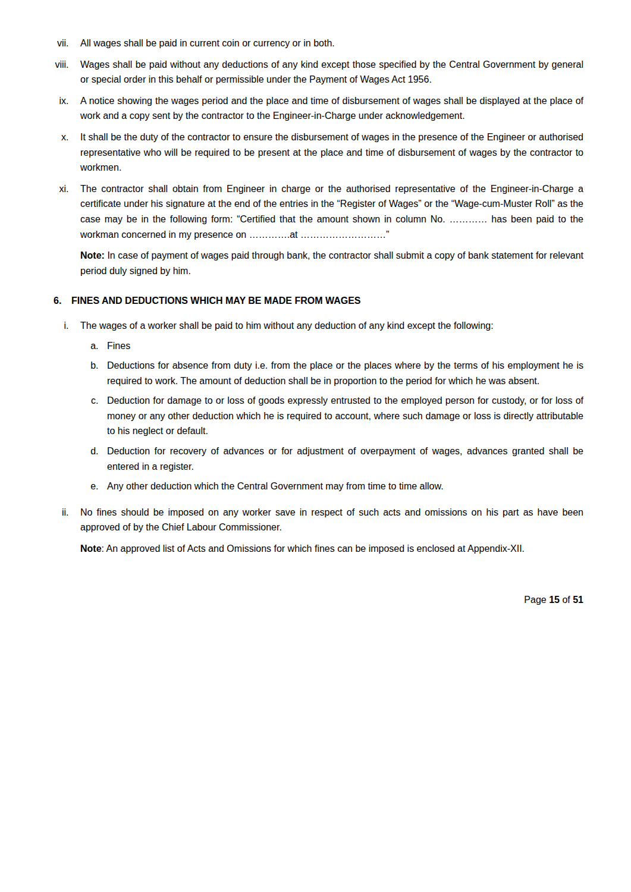All wages shall be paid in current coin or currency or in both.
Wages shall be paid without any deductions of any kind except those specified by the Central Government by general or special order in this behalf or permissible under the Payment of Wages Act 1956.
A notice showing the wages period and the place and time of disbursement of wages shall be displayed at the place of work and a copy sent by the contractor to the Engineer-in-Charge under acknowledgement.
It shall be the duty of the contractor to ensure the disbursement of wages in the presence of the Engineer or authorised representative who will be required to be present at the place and time of disbursement of wages by the contractor to workmen.
The contractor shall obtain from Engineer in charge or the authorised representative of the Engineer-in-Charge a certificate under his signature at the end of the entries in the “Register of Wages” or the “Wage-cum-Muster Roll” as the case may be in the following form: “Certified that the amount shown in column No. ………… has been paid to the workman concerned in my presence on ………….at ………………………”
Note: In case of payment of wages paid through bank, the contractor shall submit a copy of bank statement for relevant period duly signed by him.
6. FINES AND DEDUCTIONS WHICH MAY BE MADE FROM WAGES
The wages of a worker shall be paid to him without any deduction of any kind except the following:
Fines
Deductions for absence from duty i.e. from the place or the places where by the terms of his employment he is required to work. The amount of deduction shall be in proportion to the period for which he was absent.
Deduction for damage to or loss of goods expressly entrusted to the employed person for custody, or for loss of money or any other deduction which he is required to account, where such damage or loss is directly attributable to his neglect or default.
Deduction for recovery of advances or for adjustment of overpayment of wages, advances granted shall be entered in a register.
Any other deduction which the Central Government may from time to time allow.
No fines should be imposed on any worker save in respect of such acts and omissions on his part as have been approved of by the Chief Labour Commissioner.
Note: An approved list of Acts and Omissions for which fines can be imposed is enclosed at Appendix-XII.
Page 15 of 51